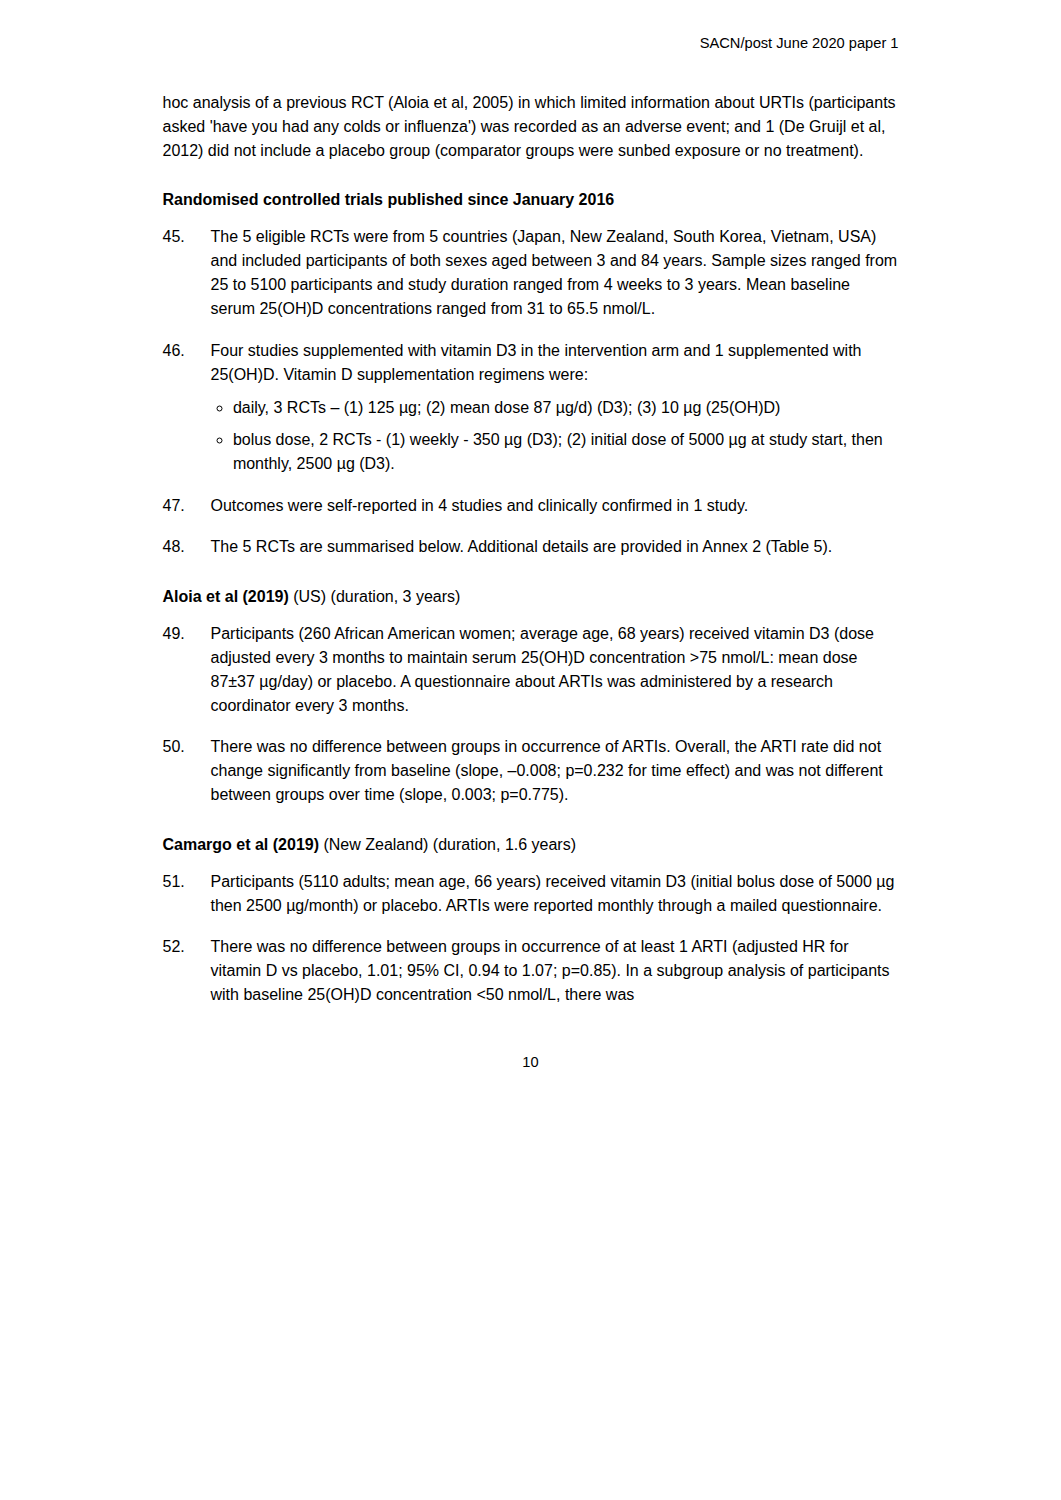SACN/post June 2020 paper 1
hoc analysis of a previous RCT (Aloia et al, 2005) in which limited information about URTIs (participants asked 'have you had any colds or influenza') was recorded as an adverse event; and 1 (De Gruijl et al, 2012) did not include a placebo group (comparator groups were sunbed exposure or no treatment).
Randomised controlled trials published since January 2016
45. The 5 eligible RCTs were from 5 countries (Japan, New Zealand, South Korea, Vietnam, USA) and included participants of both sexes aged between 3 and 84 years. Sample sizes ranged from 25 to 5100 participants and study duration ranged from 4 weeks to 3 years. Mean baseline serum 25(OH)D concentrations ranged from 31 to 65.5 nmol/L.
46. Four studies supplemented with vitamin D3 in the intervention arm and 1 supplemented with 25(OH)D. Vitamin D supplementation regimens were:
daily, 3 RCTs – (1) 125 µg; (2) mean dose 87 µg/d) (D3); (3) 10 µg (25(OH)D)
bolus dose, 2 RCTs - (1) weekly - 350 µg (D3); (2) initial dose of 5000 µg at study start, then monthly, 2500 µg (D3).
47. Outcomes were self-reported in 4 studies and clinically confirmed in 1 study.
48. The 5 RCTs are summarised below. Additional details are provided in Annex 2 (Table 5).
Aloia et al (2019) (US) (duration, 3 years)
49. Participants (260 African American women; average age, 68 years) received vitamin D3 (dose adjusted every 3 months to maintain serum 25(OH)D concentration >75 nmol/L: mean dose 87±37 µg/day) or placebo. A questionnaire about ARTIs was administered by a research coordinator every 3 months.
50. There was no difference between groups in occurrence of ARTIs. Overall, the ARTI rate did not change significantly from baseline (slope, –0.008; p=0.232 for time effect) and was not different between groups over time (slope, 0.003; p=0.775).
Camargo et al (2019) (New Zealand) (duration, 1.6 years)
51. Participants (5110 adults; mean age, 66 years) received vitamin D3 (initial bolus dose of 5000 µg then 2500 µg/month) or placebo. ARTIs were reported monthly through a mailed questionnaire.
52. There was no difference between groups in occurrence of at least 1 ARTI (adjusted HR for vitamin D vs placebo, 1.01; 95% CI, 0.94 to 1.07; p=0.85). In a subgroup analysis of participants with baseline 25(OH)D concentration <50 nmol/L, there was
10